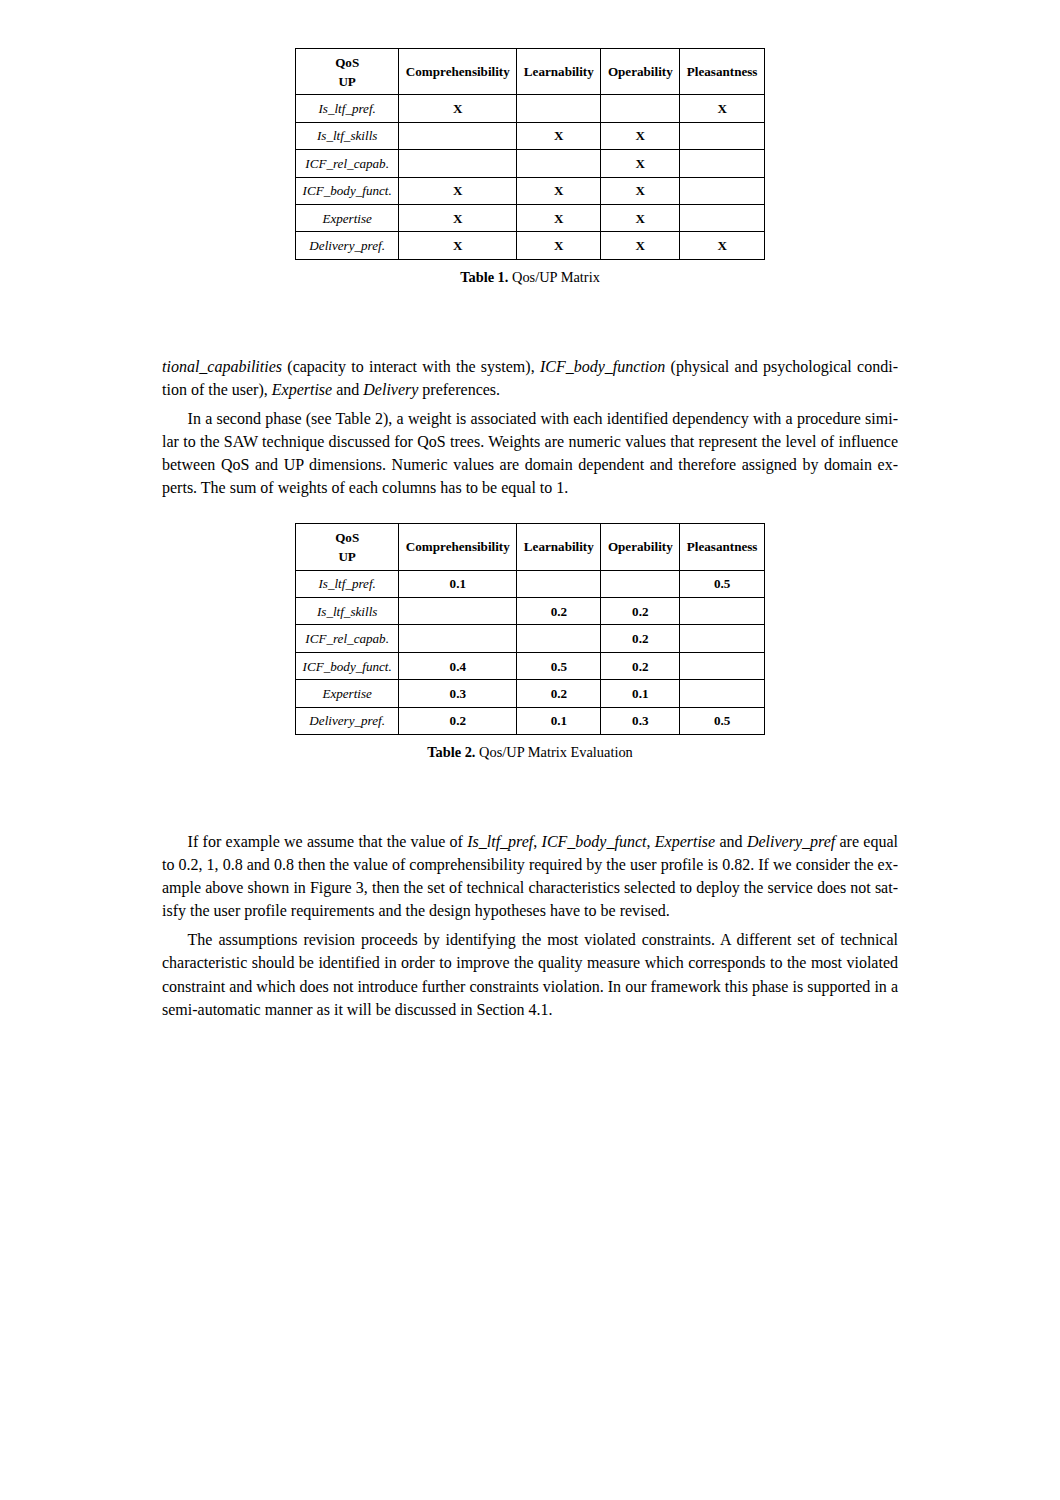| QoS UP | Comprehensibility | Learnability | Operability | Pleasantness |
| --- | --- | --- | --- | --- |
| Is_ltf_pref. | X | | | X |
| Is_ltf_skills | | X | X | |
| ICF_rel_capab. | | | X | |
| ICF_body_funct. | X | X | X | |
| Expertise | X | X | X | |
| Delivery_pref. | X | X | X | X |
Table 1. Qos/UP Matrix
tional_capabilities (capacity to interact with the system), ICF_body_function (physical and psychological condition of the user), Expertise and Delivery preferences.
In a second phase (see Table 2), a weight is associated with each identified dependency with a procedure similar to the SAW technique discussed for QoS trees. Weights are numeric values that represent the level of influence between QoS and UP dimensions. Numeric values are domain dependent and therefore assigned by domain experts. The sum of weights of each columns has to be equal to 1.
| QoS UP | Comprehensibility | Learnability | Operability | Pleasantness |
| --- | --- | --- | --- | --- |
| Is_ltf_pref. | 0.1 | | | 0.5 |
| Is_ltf_skills | | 0.2 | 0.2 | |
| ICF_rel_capab. | | | 0.2 | |
| ICF_body_funct. | 0.4 | 0.5 | 0.2 | |
| Expertise | 0.3 | 0.2 | 0.1 | |
| Delivery_pref. | 0.2 | 0.1 | 0.3 | 0.5 |
Table 2. Qos/UP Matrix Evaluation
If for example we assume that the value of Is_ltf_pref, ICF_body_funct, Expertise and Delivery_pref are equal to 0.2, 1, 0.8 and 0.8 then the value of comprehensibility required by the user profile is 0.82. If we consider the example above shown in Figure 3, then the set of technical characteristics selected to deploy the service does not satisfy the user profile requirements and the design hypotheses have to be revised.
The assumptions revision proceeds by identifying the most violated constraints. A different set of technical characteristic should be identified in order to improve the quality measure which corresponds to the most violated constraint and which does not introduce further constraints violation. In our framework this phase is supported in a semi-automatic manner as it will be discussed in Section 4.1.